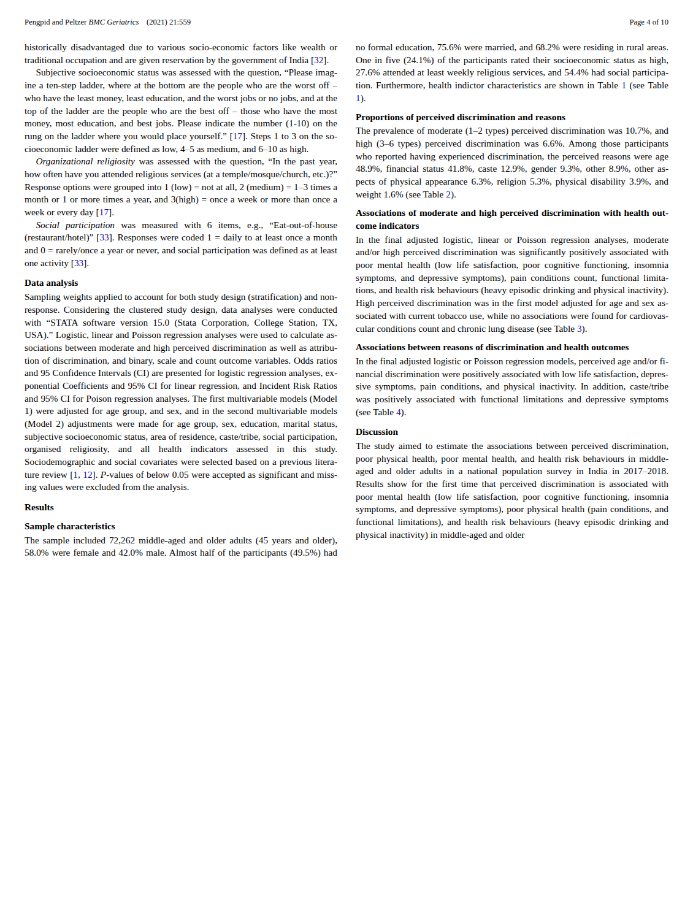Pengpid and Peltzer BMC Geriatrics (2021) 21:559
Page 4 of 10
historically disadvantaged due to various socio-economic factors like wealth or traditional occupation and are given reservation by the government of India [32].
Subjective socioeconomic status was assessed with the question, “Please imagine a ten-step ladder, where at the bottom are the people who are the worst off – who have the least money, least education, and the worst jobs or no jobs, and at the top of the ladder are the people who are the best off – those who have the most money, most education, and best jobs. Please indicate the number (1-10) on the rung on the ladder where you would place yourself.” [17]. Steps 1 to 3 on the socioeconomic ladder were defined as low, 4–5 as medium, and 6–10 as high.
Organizational religiosity was assessed with the question, “In the past year, how often have you attended religious services (at a temple/mosque/church, etc.)?” Response options were grouped into 1 (low) = not at all, 2 (medium) = 1–3 times a month or 1 or more times a year, and 3(high) = once a week or more than once a week or every day [17].
Social participation was measured with 6 items, e.g., “Eat-out-of-house (restaurant/hotel)” [33]. Responses were coded 1 = daily to at least once a month and 0 = rarely/once a year or never, and social participation was defined as at least one activity [33].
Data analysis
Sampling weights applied to account for both study design (stratification) and non-response. Considering the clustered study design, data analyses were conducted with “STATA software version 15.0 (Stata Corporation, College Station, TX, USA).” Logistic, linear and Poisson regression analyses were used to calculate associations between moderate and high perceived discrimination as well as attribution of discrimination, and binary, scale and count outcome variables. Odds ratios and 95 Confidence Intervals (CI) are presented for logistic regression analyses, exponential Coefficients and 95% CI for linear regression, and Incident Risk Ratios and 95% CI for Poison regression analyses. The first multivariable models (Model 1) were adjusted for age group, and sex, and in the second multivariable models (Model 2) adjustments were made for age group, sex, education, marital status, subjective socioeconomic status, area of residence, caste/tribe, social participation, organised religiosity, and all health indicators assessed in this study. Sociodemographic and social covariates were selected based on a previous literature review [1, 12]. P-values of below 0.05 were accepted as significant and missing values were excluded from the analysis.
Results
Sample characteristics
The sample included 72,262 middle-aged and older adults (45 years and older), 58.0% were female and 42.0% male. Almost half of the participants (49.5%) had no formal education, 75.6% were married, and 68.2% were residing in rural areas. One in five (24.1%) of the participants rated their socioeconomic status as high, 27.6% attended at least weekly religious services, and 54.4% had social participation. Furthermore, health indictor characteristics are shown in Table 1 (see Table 1).
Proportions of perceived discrimination and reasons
The prevalence of moderate (1–2 types) perceived discrimination was 10.7%, and high (3–6 types) perceived discrimination was 6.6%. Among those participants who reported having experienced discrimination, the perceived reasons were age 48.9%, financial status 41.8%, caste 12.9%, gender 9.3%, other 8.9%, other aspects of physical appearance 6.3%, religion 5.3%, physical disability 3.9%, and weight 1.6% (see Table 2).
Associations of moderate and high perceived discrimination with health outcome indicators
In the final adjusted logistic, linear or Poisson regression analyses, moderate and/or high perceived discrimination was significantly positively associated with poor mental health (low life satisfaction, poor cognitive functioning, insomnia symptoms, and depressive symptoms), pain conditions count, functional limitations, and health risk behaviours (heavy episodic drinking and physical inactivity). High perceived discrimination was in the first model adjusted for age and sex associated with current tobacco use, while no associations were found for cardiovascular conditions count and chronic lung disease (see Table 3).
Associations between reasons of discrimination and health outcomes
In the final adjusted logistic or Poisson regression models, perceived age and/or financial discrimination were positively associated with low life satisfaction, depressive symptoms, pain conditions, and physical inactivity. In addition, caste/tribe was positively associated with functional limitations and depressive symptoms (see Table 4).
Discussion
The study aimed to estimate the associations between perceived discrimination, poor physical health, poor mental health, and health risk behaviours in middle-aged and older adults in a national population survey in India in 2017–2018. Results show for the first time that perceived discrimination is associated with poor mental health (low life satisfaction, poor cognitive functioning, insomnia symptoms, and depressive symptoms), poor physical health (pain conditions, and functional limitations), and health risk behaviours (heavy episodic drinking and physical inactivity) in middle-aged and older